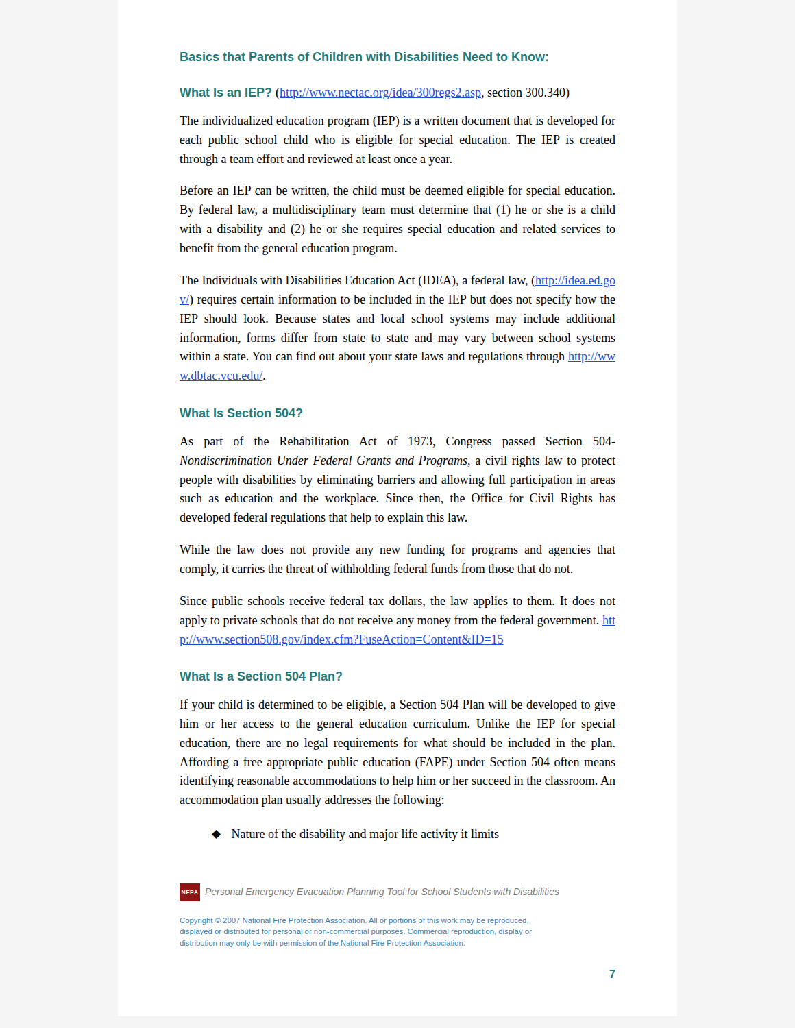Basics that Parents of Children with Disabilities Need to Know:
What Is an IEP? (http://www.nectac.org/idea/300regs2.asp, section 300.340)
The individualized education program (IEP) is a written document that is developed for each public school child who is eligible for special education. The IEP is created through a team effort and reviewed at least once a year.
Before an IEP can be written, the child must be deemed eligible for special education. By federal law, a multidisciplinary team must determine that (1) he or she is a child with a disability and (2) he or she requires special education and related services to benefit from the general education program.
The Individuals with Disabilities Education Act (IDEA), a federal law, (http://idea.ed.gov/) requires certain information to be included in the IEP but does not specify how the IEP should look. Because states and local school systems may include additional information, forms differ from state to state and may vary between school systems within a state. You can find out about your state laws and regulations through http://www.dbtac.vcu.edu/.
What Is Section 504?
As part of the Rehabilitation Act of 1973, Congress passed Section 504-Nondiscrimination Under Federal Grants and Programs, a civil rights law to protect people with disabilities by eliminating barriers and allowing full participation in areas such as education and the workplace. Since then, the Office for Civil Rights has developed federal regulations that help to explain this law.
While the law does not provide any new funding for programs and agencies that comply, it carries the threat of withholding federal funds from those that do not.
Since public schools receive federal tax dollars, the law applies to them. It does not apply to private schools that do not receive any money from the federal government. http://www.section508.gov/index.cfm?FuseAction=Content&ID=15
What Is a Section 504 Plan?
If your child is determined to be eligible, a Section 504 Plan will be developed to give him or her access to the general education curriculum. Unlike the IEP for special education, there are no legal requirements for what should be included in the plan. Affording a free appropriate public education (FAPE) under Section 504 often means identifying reasonable accommodations to help him or her succeed in the classroom. An accommodation plan usually addresses the following:
Nature of the disability and major life activity it limits
NFPA Personal Emergency Evacuation Planning Tool for School Students with Disabilities
Copyright © 2007 National Fire Protection Association. All or portions of this work may be reproduced,
displayed or distributed for personal or non-commercial purposes. Commercial reproduction, display or
distribution may only be with permission of the National Fire Protection Association.
7